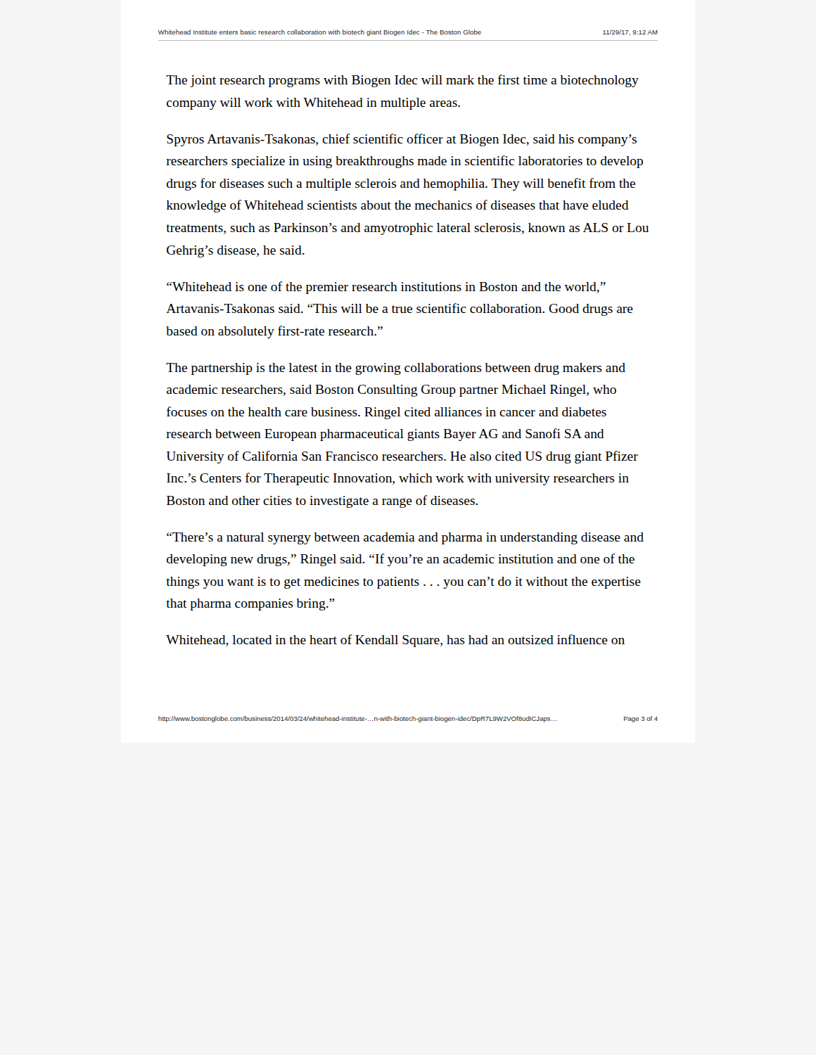Whitehead Institute enters basic research collaboration with biotech giant Biogen Idec - The Boston Globe
11/29/17, 9:12 AM
The joint research programs with Biogen Idec will mark the first time a biotechnology company will work with Whitehead in multiple areas.
Spyros Artavanis-Tsakonas, chief scientific officer at Biogen Idec, said his company’s researchers specialize in using breakthroughs made in scientific laboratories to develop drugs for diseases such a multiple sclerois and hemophilia. They will benefit from the knowledge of Whitehead scientists about the mechanics of diseases that have eluded treatments, such as Parkinson’s and amyotrophic lateral sclerosis, known as ALS or Lou Gehrig’s disease, he said.
“Whitehead is one of the premier research institutions in Boston and the world,” Artavanis-Tsakonas said. “This will be a true scientific collaboration. Good drugs are based on absolutely first-rate research.”
The partnership is the latest in the growing collaborations between drug makers and academic researchers, said Boston Consulting Group partner Michael Ringel, who focuses on the health care business. Ringel cited alliances in cancer and diabetes research between European pharmaceutical giants Bayer AG and Sanofi SA and University of California San Francisco researchers. He also cited US drug giant Pfizer Inc.’s Centers for Therapeutic Innovation, which work with university researchers in Boston and other cities to investigate a range of diseases.
“There’s a natural synergy between academia and pharma in understanding disease and developing new drugs,” Ringel said. “If you’re an academic institution and one of the things you want is to get medicines to patients . . . you can’t do it without the expertise that pharma companies bring.”
Whitehead, located in the heart of Kendall Square, has had an outsized influence on
http://www.bostonglobe.com/business/2014/03/24/whitehead-institute-…n-with-biotech-giant-biogen-idec/DpR7L9W2VOf8udICJapsJI/story.html
Page 3 of 4